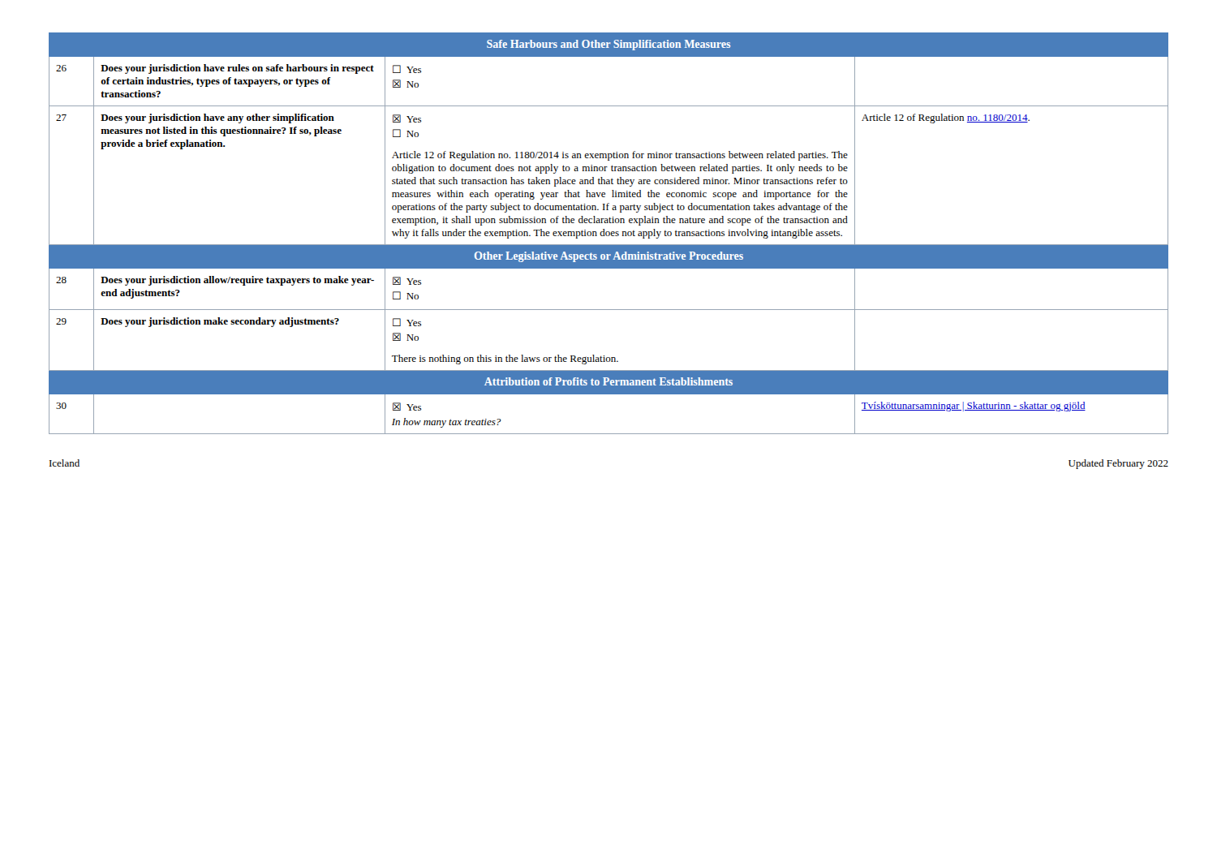| Safe Harbours and Other Simplification Measures |
| 26 | Does your jurisdiction have rules on safe harbours in respect of certain industries, types of taxpayers, or types of transactions? | ☐ Yes ☒ No | |
| 27 | Does your jurisdiction have any other simplification measures not listed in this questionnaire? If so, please provide a brief explanation. | ☒ Yes ☐ No Article 12 of Regulation no. 1180/2014 is an exemption for minor transactions between related parties. The obligation to document does not apply to a minor transaction between related parties. It only needs to be stated that such transaction has taken place and that they are considered minor. Minor transactions refer to measures within each operating year that have limited the economic scope and importance for the operations of the party subject to documentation. If a party subject to documentation takes advantage of the exemption, it shall upon submission of the declaration explain the nature and scope of the transaction and why it falls under the exemption. The exemption does not apply to transactions involving intangible assets. | Article 12 of Regulation no. 1180/2014 . |
| Other Legislative Aspects or Administrative Procedures |
| 28 | Does your jurisdiction allow/require taxpayers to make year-end adjustments? | ☒ Yes ☐ No | |
| 29 | Does your jurisdiction make secondary adjustments? | ☐ Yes ☒ No There is nothing on this in the laws or the Regulation. | |
| Attribution of Profits to Permanent Establishments |
| 30 | | ☒ Yes In how many tax treaties? | Tvísköttunarsamningar / Skatturinn - skattar og gjöld |
Iceland
Updated February 2022